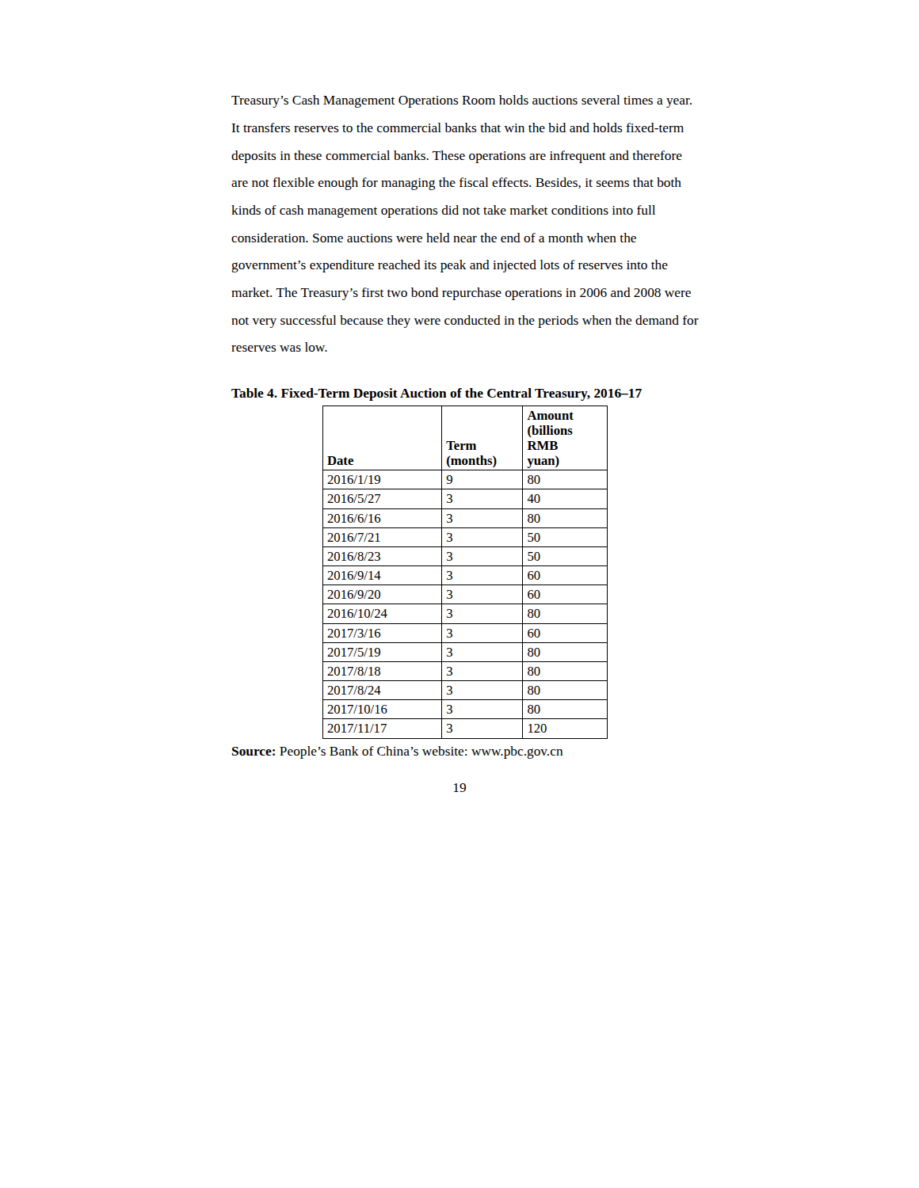Treasury’s Cash Management Operations Room holds auctions several times a year. It transfers reserves to the commercial banks that win the bid and holds fixed-term deposits in these commercial banks. These operations are infrequent and therefore are not flexible enough for managing the fiscal effects. Besides, it seems that both kinds of cash management operations did not take market conditions into full consideration. Some auctions were held near the end of a month when the government’s expenditure reached its peak and injected lots of reserves into the market. The Treasury’s first two bond repurchase operations in 2006 and 2008 were not very successful because they were conducted in the periods when the demand for reserves was low.
Table 4. Fixed-Term Deposit Auction of the Central Treasury, 2016–17
| Date | Term (months) | Amount (billions RMB yuan) |
| --- | --- | --- |
| 2016/1/19 | 9 | 80 |
| 2016/5/27 | 3 | 40 |
| 2016/6/16 | 3 | 80 |
| 2016/7/21 | 3 | 50 |
| 2016/8/23 | 3 | 50 |
| 2016/9/14 | 3 | 60 |
| 2016/9/20 | 3 | 60 |
| 2016/10/24 | 3 | 80 |
| 2017/3/16 | 3 | 60 |
| 2017/5/19 | 3 | 80 |
| 2017/8/18 | 3 | 80 |
| 2017/8/24 | 3 | 80 |
| 2017/10/16 | 3 | 80 |
| 2017/11/17 | 3 | 120 |
Source: People’s Bank of China’s website: www.pbc.gov.cn
19